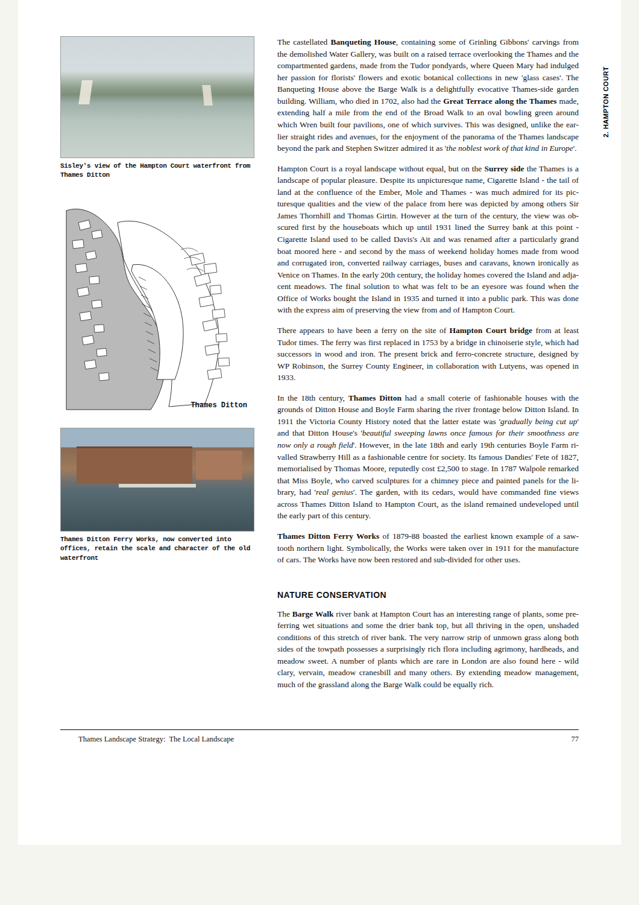2. HAMPTON COURT
Sisley's view of the Hampton Court waterfront from Thames Ditton
Thames Ditton
Thames Ditton Ferry Works, now converted into offices, retain the scale and character of the old waterfront
The castellated Banqueting House, containing some of Grinling Gibbons' carvings from the demolished Water Gallery, was built on a raised terrace overlooking the Thames and the compartmented gardens, made from the Tudor pondyards, where Queen Mary had indulged her passion for florists' flowers and exotic botanical collections in new 'glass cases'. The Banqueting House above the Barge Walk is a delightfully evocative Thames-side garden building. William, who died in 1702, also had the Great Terrace along the Thames made, extending half a mile from the end of the Broad Walk to an oval bowling green around which Wren built four pavilions, one of which survives. This was designed, unlike the earlier straight rides and avenues, for the enjoyment of the panorama of the Thames landscape beyond the park and Stephen Switzer admired it as 'the noblest work of that kind in Europe'.
Hampton Court is a royal landscape without equal, but on the Surrey side the Thames is a landscape of popular pleasure. Despite its unpicturesque name, Cigarette Island - the tail of land at the confluence of the Ember, Mole and Thames - was much admired for its picturesque qualities and the view of the palace from here was depicted by among others Sir James Thornhill and Thomas Girtin. However at the turn of the century, the view was obscured first by the houseboats which up until 1931 lined the Surrey bank at this point - Cigarette Island used to be called Davis's Ait and was renamed after a particularly grand boat moored here - and second by the mass of weekend holiday homes made from wood and corrugated iron, converted railway carriages, buses and caravans, known ironically as Venice on Thames. In the early 20th century, the holiday homes covered the Island and adjacent meadows. The final solution to what was felt to be an eyesore was found when the Office of Works bought the Island in 1935 and turned it into a public park. This was done with the express aim of preserving the view from and of Hampton Court.
There appears to have been a ferry on the site of Hampton Court bridge from at least Tudor times. The ferry was first replaced in 1753 by a bridge in chinoiserie style, which had successors in wood and iron. The present brick and ferro-concrete structure, designed by WP Robinson, the Surrey County Engineer, in collaboration with Lutyens, was opened in 1933.
In the 18th century, Thames Ditton had a small coterie of fashionable houses with the grounds of Ditton House and Boyle Farm sharing the river frontage below Ditton Island. In 1911 the Victoria County History noted that the latter estate was 'gradually being cut up' and that Ditton House's 'beautiful sweeping lawns once famous for their smoothness are now only a rough field'. However, in the late 18th and early 19th centuries Boyle Farm rivalled Strawberry Hill as a fashionable centre for society. Its famous Dandies' Fete of 1827, memorialised by Thomas Moore, reputedly cost £2,500 to stage. In 1787 Walpole remarked that Miss Boyle, who carved sculptures for a chimney piece and painted panels for the library, had 'real genius'. The garden, with its cedars, would have commanded fine views across Thames Ditton Island to Hampton Court, as the island remained undeveloped until the early part of this century.
Thames Ditton Ferry Works of 1879-88 boasted the earliest known example of a saw-tooth northern light. Symbolically, the Works were taken over in 1911 for the manufacture of cars. The Works have now been restored and sub-divided for other uses.
NATURE CONSERVATION
The Barge Walk river bank at Hampton Court has an interesting range of plants, some preferring wet situations and some the drier bank top, but all thriving in the open, unshaded conditions of this stretch of river bank. The very narrow strip of unmown grass along both sides of the towpath possesses a surprisingly rich flora including agrimony, hardheads, and meadow sweet. A number of plants which are rare in London are also found here - wild clary, vervain, meadow cranesbill and many others. By extending meadow management, much of the grassland along the Barge Walk could be equally rich.
Thames Landscape Strategy: The Local Landscape 77